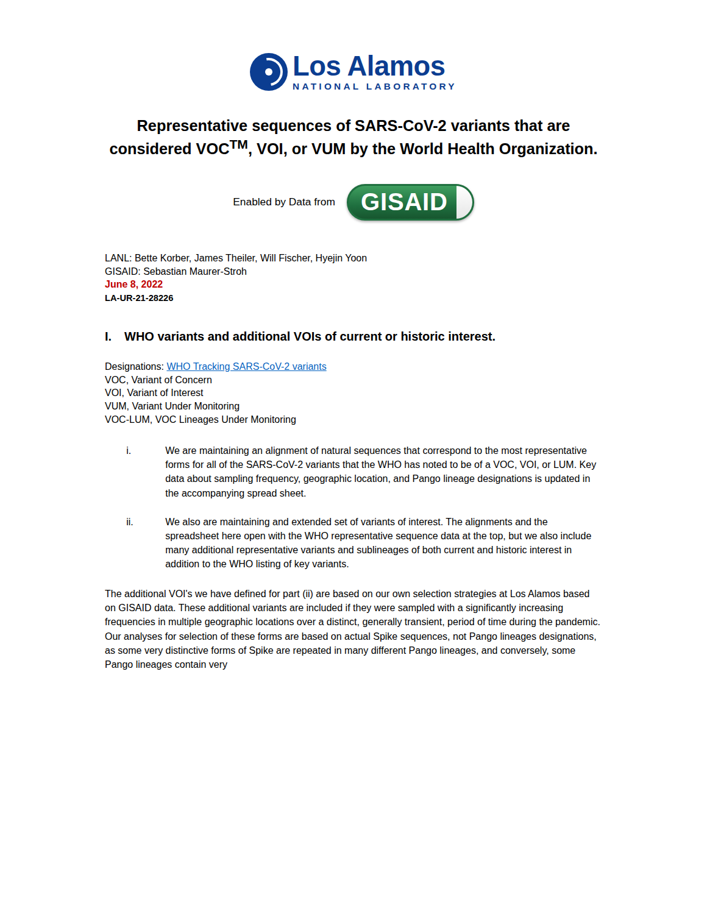Los Alamos
NATIONAL LABORATORY
Representative sequences of SARS-CoV-2 variants that are considered VOCTM, VOI, or VUM by the World Health Organization.
Enabled by Data from GISAID
LANL: Bette Korber, James Theiler, Will Fischer, Hyejin Yoon
GISAID: Sebastian Maurer-Stroh
June 8, 2022
LA-UR-21-28226
I. WHO variants and additional VOIs of current or historic interest.
Designations: WHO Tracking SARS-CoV-2 variants
VOC, Variant of Concern
VOI, Variant of Interest
VUM, Variant Under Monitoring
VOC-LUM, VOC Lineages Under Monitoring
We are maintaining an alignment of natural sequences that correspond to the most representative forms for all of the SARS-CoV-2 variants that the WHO has noted to be of a VOC, VOI, or LUM. Key data about sampling frequency, geographic location, and Pango lineage designations is updated in the accompanying spread sheet.
We also are maintaining and extended set of variants of interest. The alignments and the spreadsheet here open with the WHO representative sequence data at the top, but we also include many additional representative variants and sublineages of both current and historic interest in addition to the WHO listing of key variants.
The additional VOI's we have defined for part (ii) are based on our own selection strategies at Los Alamos based on GISAID data. These additional variants are included if they were sampled with a significantly increasing frequencies in multiple geographic locations over a distinct, generally transient, period of time during the pandemic. Our analyses for selection of these forms are based on actual Spike sequences, not Pango lineages designations, as some very distinctive forms of Spike are repeated in many different Pango lineages, and conversely, some Pango lineages contain very